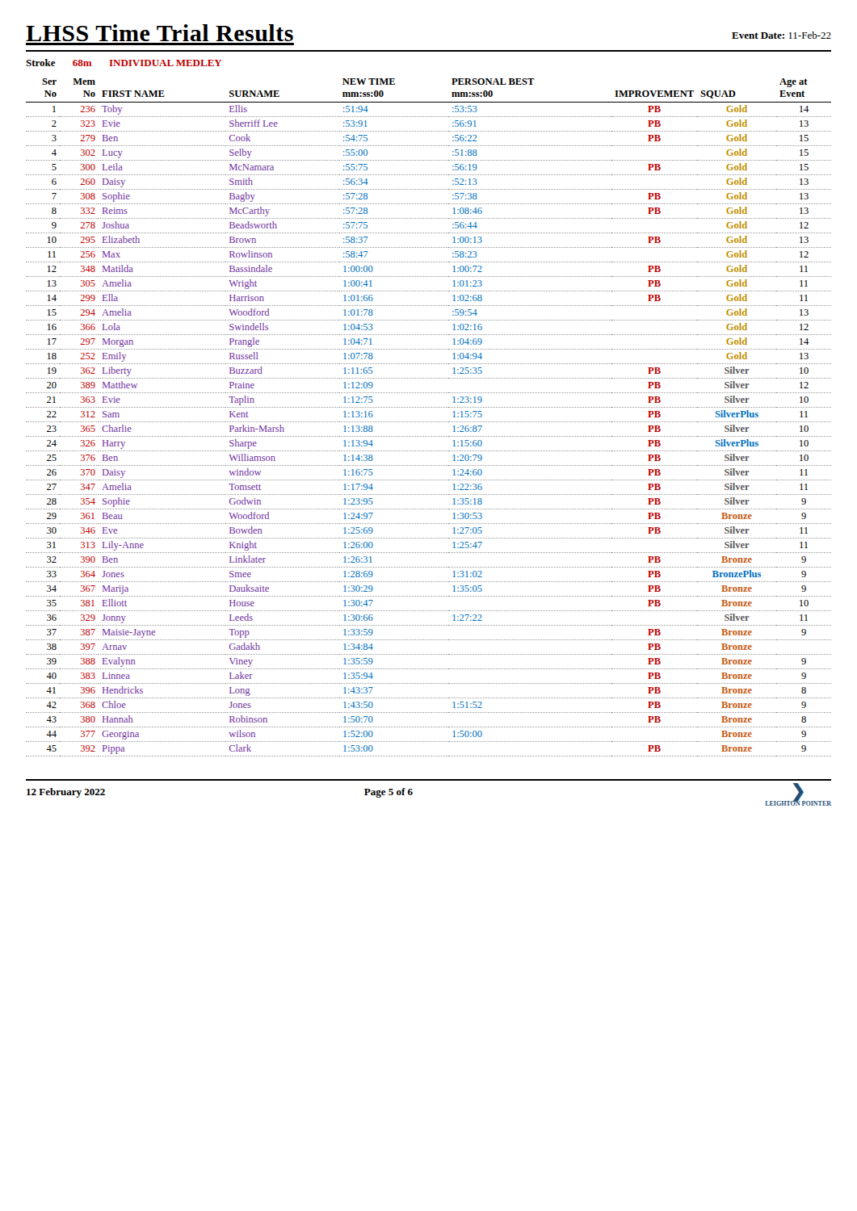Event Date: 11-Feb-22
LHSS Time Trial Results
Stroke 68m INDIVIDUAL MEDLEY
| Ser No | Mem No | FIRST NAME | SURNAME | NEW TIME mm:ss:00 | PERSONAL BEST mm:ss:00 | IMPROVEMENT | SQUAD | Age at Event |
| --- | --- | --- | --- | --- | --- | --- | --- | --- |
| 1 | 236 | Toby | Ellis | :51:94 | :53:53 | PB | Gold | 14 |
| 2 | 323 | Evie | Sherriff Lee | :53:91 | :56:91 | PB | Gold | 13 |
| 3 | 279 | Ben | Cook | :54:75 | :56:22 | PB | Gold | 15 |
| 4 | 302 | Lucy | Selby | :55:00 | :51:88 | | Gold | 15 |
| 5 | 300 | Leila | McNamara | :55:75 | :56:19 | PB | Gold | 15 |
| 6 | 260 | Daisy | Smith | :56:34 | :52:13 | | Gold | 13 |
| 7 | 308 | Sophie | Bagby | :57:28 | :57:38 | PB | Gold | 13 |
| 8 | 332 | Reims | McCarthy | :57:28 | 1:08:46 | PB | Gold | 13 |
| 9 | 278 | Joshua | Beadsworth | :57:75 | :56:44 | | Gold | 12 |
| 10 | 295 | Elizabeth | Brown | :58:37 | 1:00:13 | PB | Gold | 13 |
| 11 | 256 | Max | Rowlinson | :58:47 | :58:23 | | Gold | 12 |
| 12 | 348 | Matilda | Bassindale | 1:00:00 | 1:00:72 | PB | Gold | 11 |
| 13 | 305 | Amelia | Wright | 1:00:41 | 1:01:23 | PB | Gold | 11 |
| 14 | 299 | Ella | Harrison | 1:01:66 | 1:02:68 | PB | Gold | 11 |
| 15 | 294 | Amelia | Woodford | 1:01:78 | :59:54 | | Gold | 13 |
| 16 | 366 | Lola | Swindells | 1:04:53 | 1:02:16 | | Gold | 12 |
| 17 | 297 | Morgan | Prangle | 1:04:71 | 1:04:69 | | Gold | 14 |
| 18 | 252 | Emily | Russell | 1:07:78 | 1:04:94 | | Gold | 13 |
| 19 | 362 | Liberty | Buzzard | 1:11:65 | 1:25:35 | PB | Silver | 10 |
| 20 | 389 | Matthew | Praine | 1:12:09 | | PB | Silver | 12 |
| 21 | 363 | Evie | Taplin | 1:12:75 | 1:23:19 | PB | Silver | 10 |
| 22 | 312 | Sam | Kent | 1:13:16 | 1:15:75 | PB | SilverPlus | 11 |
| 23 | 365 | Charlie | Parkin-Marsh | 1:13:88 | 1:26:87 | PB | Silver | 10 |
| 24 | 326 | Harry | Sharpe | 1:13:94 | 1:15:60 | PB | SilverPlus | 10 |
| 25 | 376 | Ben | Williamson | 1:14:38 | 1:20:79 | PB | Silver | 10 |
| 26 | 370 | Daisy | window | 1:16:75 | 1:24:60 | PB | Silver | 11 |
| 27 | 347 | Amelia | Tomsett | 1:17:94 | 1:22:36 | PB | Silver | 11 |
| 28 | 354 | Sophie | Godwin | 1:23:95 | 1:35:18 | PB | Silver | 9 |
| 29 | 361 | Beau | Woodford | 1:24:97 | 1:30:53 | PB | Bronze | 9 |
| 30 | 346 | Eve | Bowden | 1:25:69 | 1:27:05 | PB | Silver | 11 |
| 31 | 313 | Lily-Anne | Knight | 1:26:00 | 1:25:47 | | Silver | 11 |
| 32 | 390 | Ben | Linklater | 1:26:31 | | PB | Bronze | 9 |
| 33 | 364 | Jones | Smee | 1:28:69 | 1:31:02 | PB | BronzePlus | 9 |
| 34 | 367 | Marija | Dauksaite | 1:30:29 | 1:35:05 | PB | Bronze | 9 |
| 35 | 381 | Elliott | House | 1:30:47 | | PB | Bronze | 10 |
| 36 | 329 | Jonny | Leeds | 1:30:66 | 1:27:22 | | Silver | 11 |
| 37 | 387 | Maisie-Jayne | Topp | 1:33:59 | | PB | Bronze | 9 |
| 38 | 397 | Arnav | Gadakh | 1:34:84 | | PB | Bronze | |
| 39 | 388 | Evalynn | Viney | 1:35:59 | | PB | Bronze | 9 |
| 40 | 383 | Linnea | Laker | 1:35:94 | | PB | Bronze | 9 |
| 41 | 396 | Hendricks | Long | 1:43:37 | | PB | Bronze | 8 |
| 42 | 368 | Chloe | Jones | 1:43:50 | 1:51:52 | PB | Bronze | 9 |
| 43 | 380 | Hannah | Robinson | 1:50:70 | | PB | Bronze | 8 |
| 44 | 377 | Georgina | wilson | 1:52:00 | 1:50:00 | | Bronze | 9 |
| 45 | 392 | Pippa | Clark | 1:53:00 | | PB | Bronze | 9 |
12 February 2022 Page 5 of 6 ❯
LEIGHTON POINTER